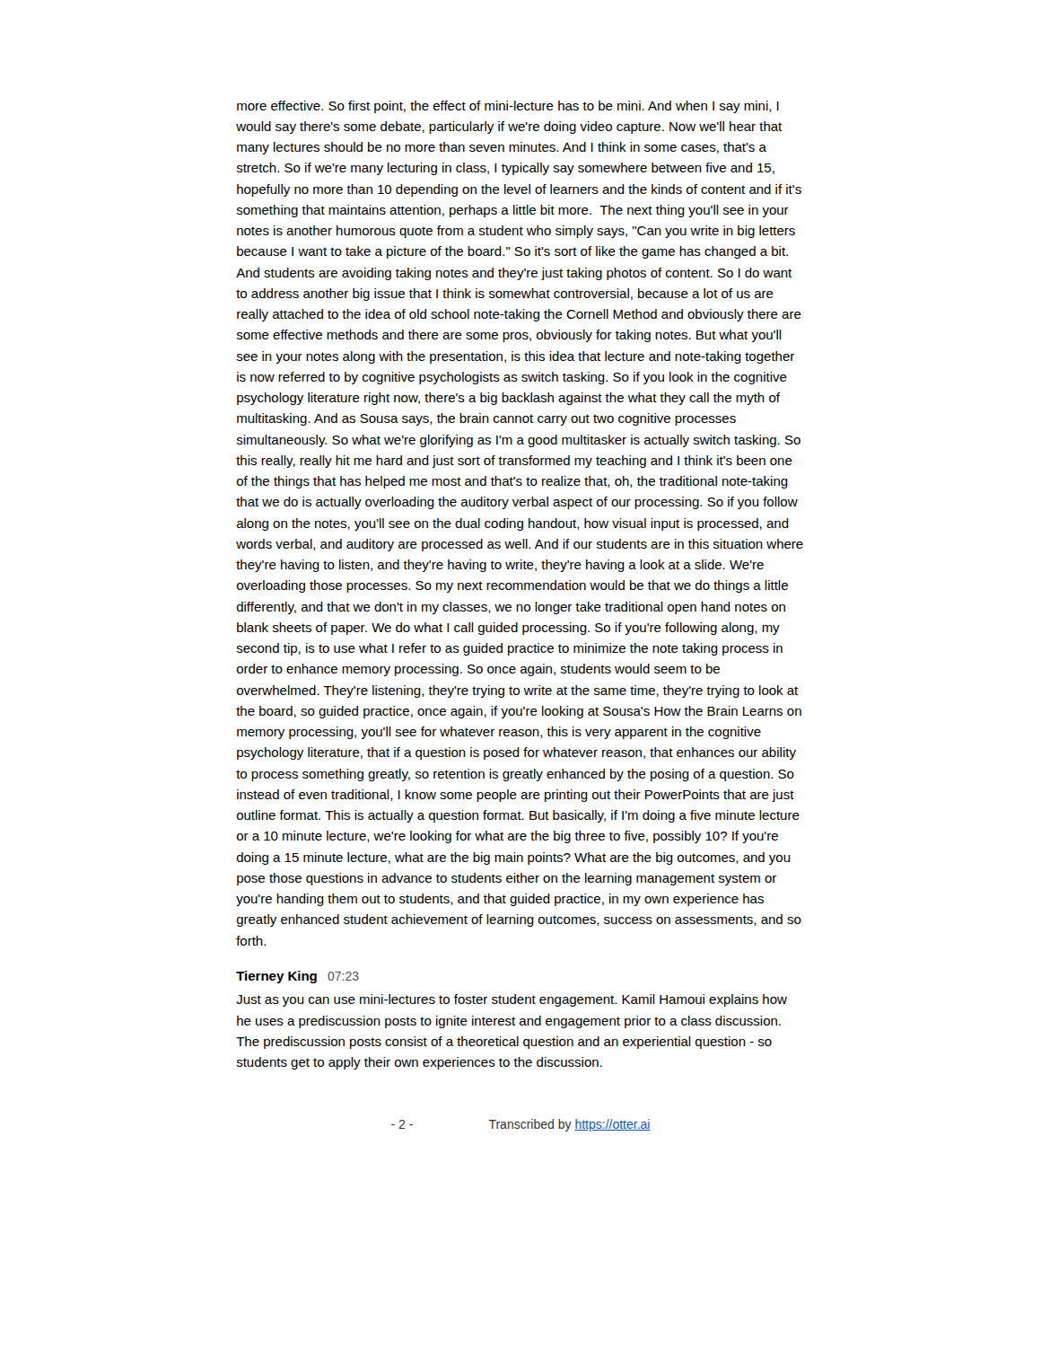more effective. So first point, the effect of mini-lecture has to be mini. And when I say mini, I would say there's some debate, particularly if we're doing video capture. Now we'll hear that many lectures should be no more than seven minutes. And I think in some cases, that's a stretch. So if we're many lecturing in class, I typically say somewhere between five and 15, hopefully no more than 10 depending on the level of learners and the kinds of content and if it's something that maintains attention, perhaps a little bit more. The next thing you'll see in your notes is another humorous quote from a student who simply says, "Can you write in big letters because I want to take a picture of the board." So it's sort of like the game has changed a bit. And students are avoiding taking notes and they're just taking photos of content. So I do want to address another big issue that I think is somewhat controversial, because a lot of us are really attached to the idea of old school note-taking the Cornell Method and obviously there are some effective methods and there are some pros, obviously for taking notes. But what you'll see in your notes along with the presentation, is this idea that lecture and note-taking together is now referred to by cognitive psychologists as switch tasking. So if you look in the cognitive psychology literature right now, there's a big backlash against the what they call the myth of multitasking. And as Sousa says, the brain cannot carry out two cognitive processes simultaneously. So what we're glorifying as I'm a good multitasker is actually switch tasking. So this really, really hit me hard and just sort of transformed my teaching and I think it's been one of the things that has helped me most and that's to realize that, oh, the traditional note-taking that we do is actually overloading the auditory verbal aspect of our processing. So if you follow along on the notes, you'll see on the dual coding handout, how visual input is processed, and words verbal, and auditory are processed as well. And if our students are in this situation where they're having to listen, and they're having to write, they're having a look at a slide. We're overloading those processes. So my next recommendation would be that we do things a little differently, and that we don't in my classes, we no longer take traditional open hand notes on blank sheets of paper. We do what I call guided processing. So if you're following along, my second tip, is to use what I refer to as guided practice to minimize the note taking process in order to enhance memory processing. So once again, students would seem to be overwhelmed. They're listening, they're trying to write at the same time, they're trying to look at the board, so guided practice, once again, if you're looking at Sousa's How the Brain Learns on memory processing, you'll see for whatever reason, this is very apparent in the cognitive psychology literature, that if a question is posed for whatever reason, that enhances our ability to process something greatly, so retention is greatly enhanced by the posing of a question. So instead of even traditional, I know some people are printing out their PowerPoints that are just outline format. This is actually a question format. But basically, if I'm doing a five minute lecture or a 10 minute lecture, we're looking for what are the big three to five, possibly 10? If you're doing a 15 minute lecture, what are the big main points? What are the big outcomes, and you pose those questions in advance to students either on the learning management system or you're handing them out to students, and that guided practice, in my own experience has greatly enhanced student achievement of learning outcomes, success on assessments, and so forth.
Tierney King 07:23
Just as you can use mini-lectures to foster student engagement. Kamil Hamoui explains how he uses a prediscussion posts to ignite interest and engagement prior to a class discussion. The prediscussion posts consist of a theoretical question and an experiential question - so students get to apply their own experiences to the discussion.
- 2 - Transcribed by https://otter.ai